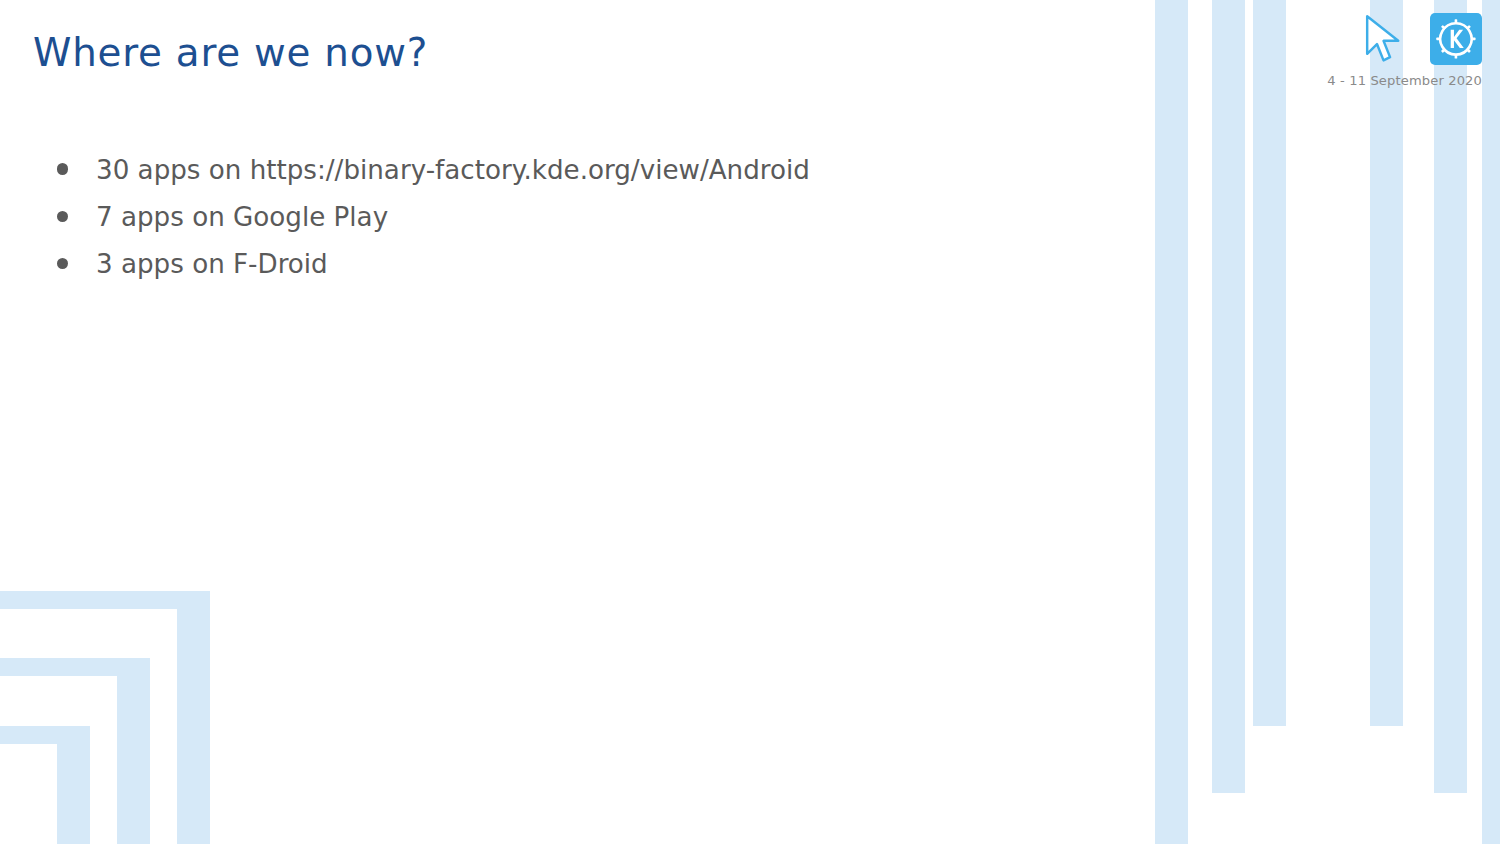4 - 11 September 2020
Where are we now?
30 apps on https://binary-factory.kde.org/view/Android
7 apps on Google Play
3 apps on F-Droid